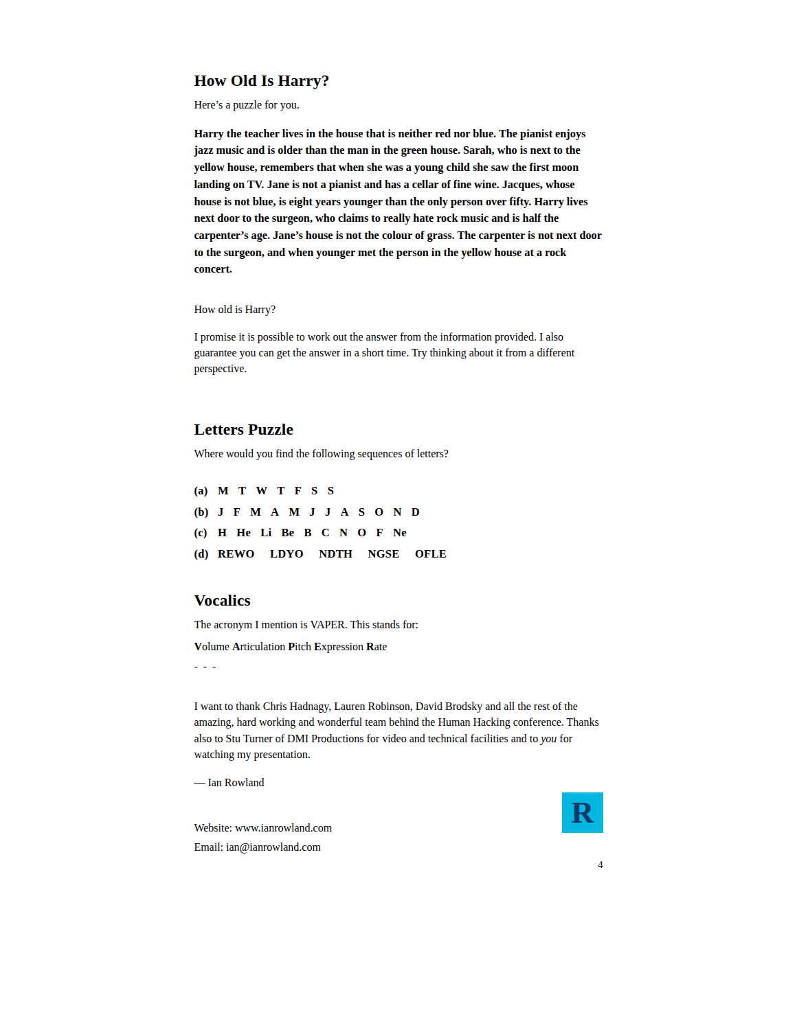How Old Is Harry?
Here’s a puzzle for you.
Harry the teacher lives in the house that is neither red nor blue. The pianist enjoys jazz music and is older than the man in the green house. Sarah, who is next to the yellow house, remembers that when she was a young child she saw the first moon landing on TV. Jane is not a pianist and has a cellar of fine wine. Jacques, whose house is not blue, is eight years younger than the only person over fifty. Harry lives next door to the surgeon, who claims to really hate rock music and is half the carpenter’s age. Jane’s house is not the colour of grass. The carpenter is not next door to the surgeon, and when younger met the person in the yellow house at a rock concert.
How old is Harry?
I promise it is possible to work out the answer from the information provided. I also guarantee you can get the answer in a short time. Try thinking about it from a different perspective.
Letters Puzzle
Where would you find the following sequences of letters?
(a) MTWTFSS
(b) JFMAMJJASOND
(c) HHe Li Be BCNOFNe
(d) REWO LDYO NDTH NGSE OFLE
Vocalics
The acronym I mention is VAPER. This stands for:
Volume Articulation Pitch Expression Rate
- - -
I want to thank Chris Hadnagy, Lauren Robinson, David Brodsky and all the rest of the amazing, hard working and wonderful team behind the Human Hacking conference. Thanks also to Stu Turner of DMI Productions for video and technical facilities and to you for watching my presentation.
— Ian Rowland
Website: www.ianrowland.com
Email: ian@ianrowland.com
R
4